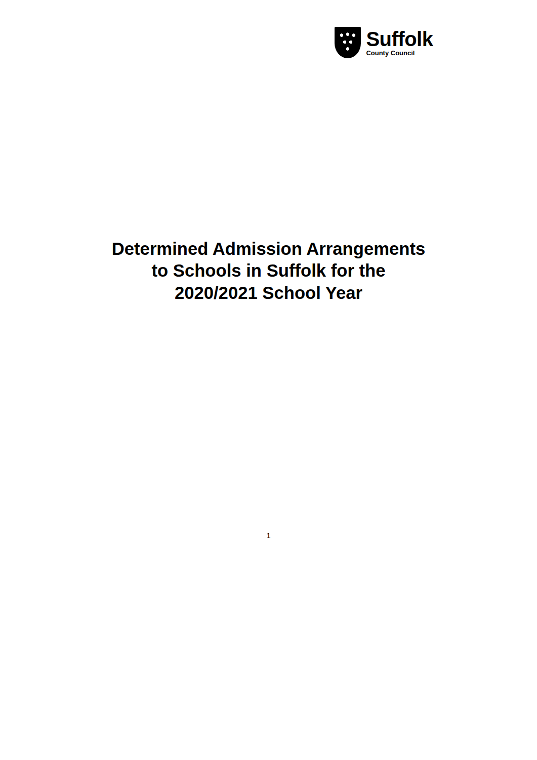Suffolk
County Council
Determined Admission Arrangements to Schools in Suffolk for the
2020/2021 School Year
1